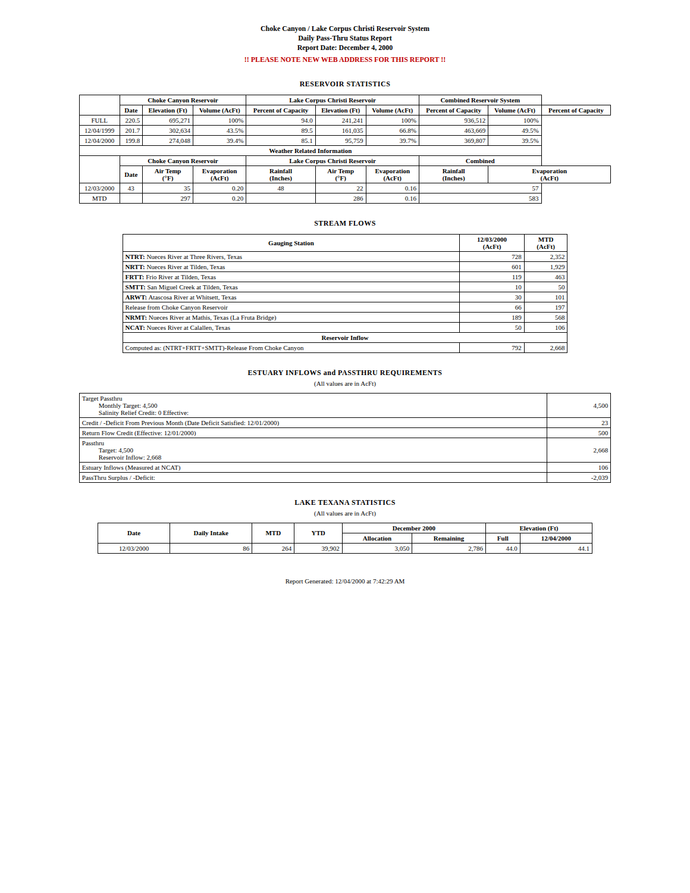Choke Canyon / Lake Corpus Christi Reservoir System
Daily Pass-Thru Status Report
Report Date: December 4, 2000
!! PLEASE NOTE NEW WEB ADDRESS FOR THIS REPORT !!
RESERVOIR STATISTICS
| | Choke Canyon Reservoir | Lake Corpus Christi Reservoir | Combined Reservoir System |
| --- | --- | --- | --- |
| Date | Elevation (Ft) | Volume (AcFt) | Percent of Capacity | Elevation (Ft) | Volume (AcFt) | Percent of Capacity | Volume (AcFt) | Percent of Capacity |
| FULL | 220.5 | 695,271 | 100% | 94.0 | 241,241 | 100% | 936,512 | 100% |
| 12/04/1999 | 201.7 | 302,634 | 43.5% | 89.5 | 161,035 | 66.8% | 463,669 | 49.5% |
| 12/04/2000 | 199.8 | 274,048 | 39.4% | 85.1 | 95,759 | 39.7% | 369,807 | 39.5% |
| Weather Related Information |
| | Choke Canyon Reservoir | Lake Corpus Christi Reservoir | Combined |
| Date | Air Temp (°F) | Evaporation (AcFt) | Rainfall (Inches) | Air Temp (°F) | Evaporation (AcFt) | Rainfall (Inches) | Evaporation (AcFt) |
| 12/03/2000 | 43 | 35 | 0.20 | 48 | 22 | 0.16 | 57 |
| MTD | | 297 | 0.20 | | 286 | 0.16 | 583 |
STREAM FLOWS
| Gauging Station | 12/03/2000 (AcFt) | MTD (AcFt) |
| --- | --- | --- |
| NTRT: Nueces River at Three Rivers, Texas | 728 | 2,352 |
| NRTT: Nueces River at Tilden, Texas | 601 | 1,929 |
| FRTT: Frio River at Tilden, Texas | 119 | 463 |
| SMTT: San Miguel Creek at Tilden, Texas | 10 | 50 |
| ARWT: Atascosa River at Whitsett, Texas | 30 | 101 |
| Release from Choke Canyon Reservoir | 66 | 197 |
| NRMT: Nueces River at Mathis, Texas (La Fruta Bridge) | 189 | 568 |
| NCAT: Nueces River at Calallen, Texas | 50 | 106 |
| Reservoir Inflow |
| Computed as: (NTRT+FRTT+SMTT)-Release From Choke Canyon | 792 | 2,668 |
ESTUARY INFLOWS and PASSTHRU REQUIREMENTS
(All values are in AcFt)
| Target Passthru Monthly Target: 4,500 Salinity Relief Credit: 0 Effective: | 4,500 |
| Credit / -Deficit From Previous Month (Date Deficit Satisfied: 12/01/2000) | 23 |
| Return Flow Credit (Effective: 12/01/2000) | 500 |
| Passthru Target: 4,500 Reservoir Inflow: 2,668 | 2,668 |
| Estuary Inflows (Measured at NCAT) | 106 |
| PassThru Surplus / -Deficit: | -2,039 |
LAKE TEXANA STATISTICS
(All values are in AcFt)
| Date | Daily Intake | MTD | YTD | December 2000 | Elevation (Ft) |
| --- | --- | --- | --- | --- | --- |
| Allocation | Remaining | Full | 12/04/2000 |
| 12/03/2000 | 86 | 264 | 39,902 | 3,050 | 2,786 | 44.0 | 44.1 |
Report Generated: 12/04/2000 at 7:42:29 AM